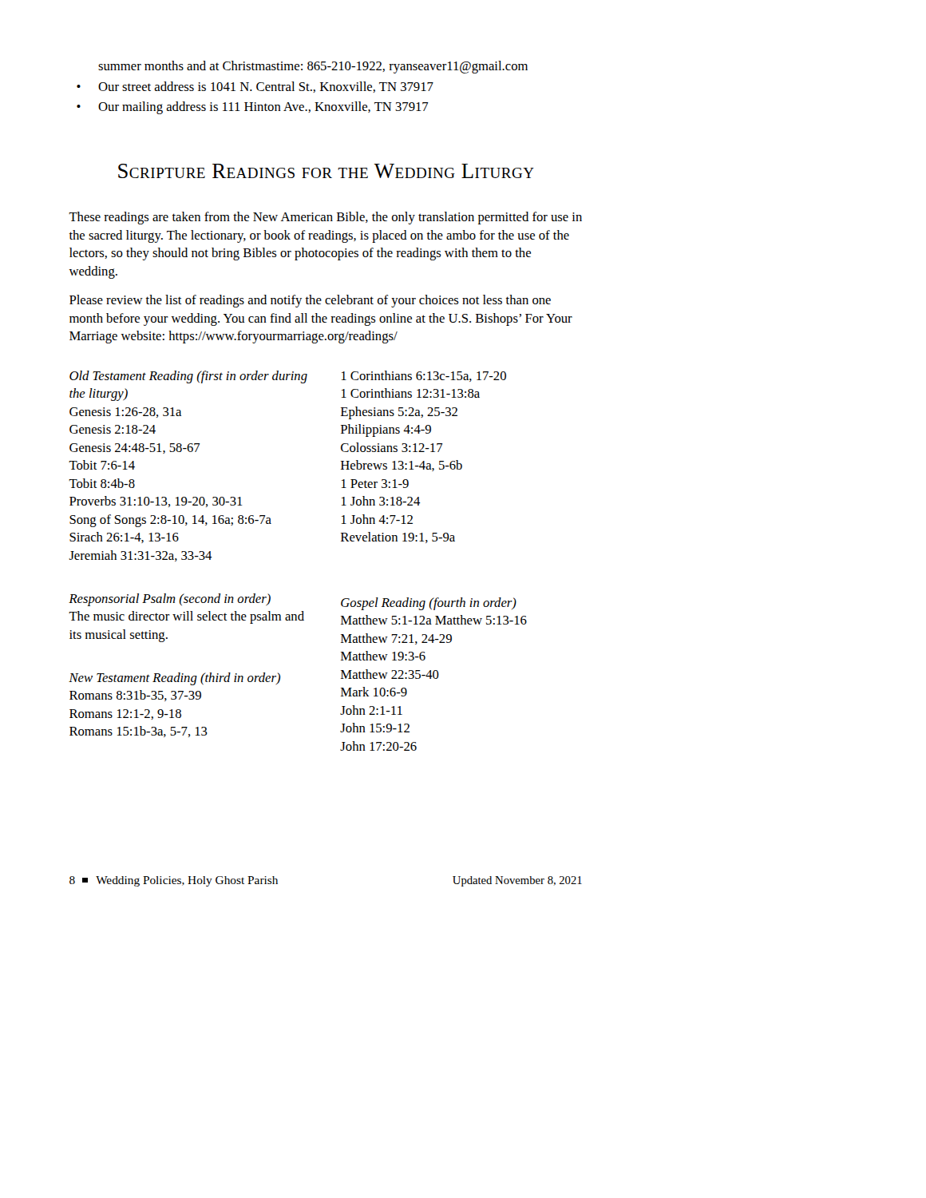summer months and at Christmastime: 865-210-1922, ryanseaver11@gmail.com
Our street address is 1041 N. Central St., Knoxville, TN 37917
Our mailing address is 111 Hinton Ave., Knoxville, TN 37917
Scripture Readings for the Wedding Liturgy
These readings are taken from the New American Bible, the only translation permitted for use in the sacred liturgy. The lectionary, or book of readings, is placed on the ambo for the use of the lectors, so they should not bring Bibles or photocopies of the readings with them to the wedding.
Please review the list of readings and notify the celebrant of your choices not less than one month before your wedding. You can find all the readings online at the U.S. Bishops’ For Your Marriage website: https://www.foryourmarriage.org/readings/
Old Testament Reading (first in order during the liturgy)
Genesis 1:26-28, 31a
Genesis 2:18-24
Genesis 24:48-51, 58-67
Tobit 7:6-14
Tobit 8:4b-8
Proverbs 31:10-13, 19-20, 30-31
Song of Songs 2:8-10, 14, 16a; 8:6-7a
Sirach 26:1-4, 13-16
Jeremiah 31:31-32a, 33-34
Responsorial Psalm (second in order)
The music director will select the psalm and its musical setting.
New Testament Reading (third in order)
Romans 8:31b-35, 37-39
Romans 12:1-2, 9-18
Romans 15:1b-3a, 5-7, 13
1 Corinthians 6:13c-15a, 17-20
1 Corinthians 12:31-13:8a
Ephesians 5:2a, 25-32
Philippians 4:4-9
Colossians 3:12-17
Hebrews 13:1-4a, 5-6b
1 Peter 3:1-9
1 John 3:18-24
1 John 4:7-12
Revelation 19:1, 5-9a
Gospel Reading (fourth in order)
Matthew 5:1-12a Matthew 5:13-16
Matthew 7:21, 24-29
Matthew 19:3-6
Matthew 22:35-40
Mark 10:6-9
John 2:1-11
John 15:9-12
John 17:20-26
8 Wedding Policies, Holy Ghost Parish
Updated November 8, 2021